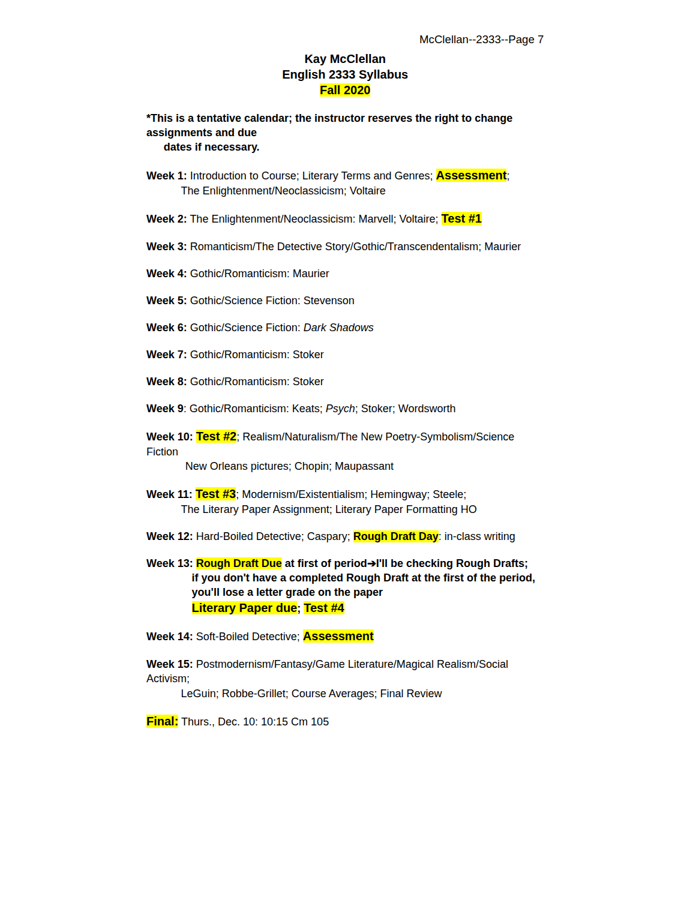McClellan--2333--Page 7
Kay McClellan
English 2333 Syllabus
Fall 2020
*This is a tentative calendar; the instructor reserves the right to change assignments and due dates if necessary.
Week 1: Introduction to Course; Literary Terms and Genres; Assessment; The Enlightenment/Neoclassicism; Voltaire
Week 2: The Enlightenment/Neoclassicism: Marvell; Voltaire; Test #1
Week 3: Romanticism/The Detective Story/Gothic/Transcendentalism; Maurier
Week 4: Gothic/Romanticism: Maurier
Week 5: Gothic/Science Fiction: Stevenson
Week 6: Gothic/Science Fiction: Dark Shadows
Week 7: Gothic/Romanticism: Stoker
Week 8: Gothic/Romanticism: Stoker
Week 9: Gothic/Romanticism: Keats; Psych; Stoker; Wordsworth
Week 10: Test #2; Realism/Naturalism/The New Poetry-Symbolism/Science Fiction New Orleans pictures; Chopin; Maupassant
Week 11: Test #3; Modernism/Existentialism; Hemingway; Steele; The Literary Paper Assignment; Literary Paper Formatting HO
Week 12: Hard-Boiled Detective; Caspary; Rough Draft Day: in-class writing
Week 13: Rough Draft Due at first of period➔I'll be checking Rough Drafts; if you don't have a completed Rough Draft at the first of the period, you'll lose a letter grade on the paper Literary Paper due; Test #4
Week 14: Soft-Boiled Detective; Assessment
Week 15: Postmodernism/Fantasy/Game Literature/Magical Realism/Social Activism; LeGuin; Robbe-Grillet; Course Averages; Final Review
Final: Thurs., Dec. 10: 10:15 Cm 105